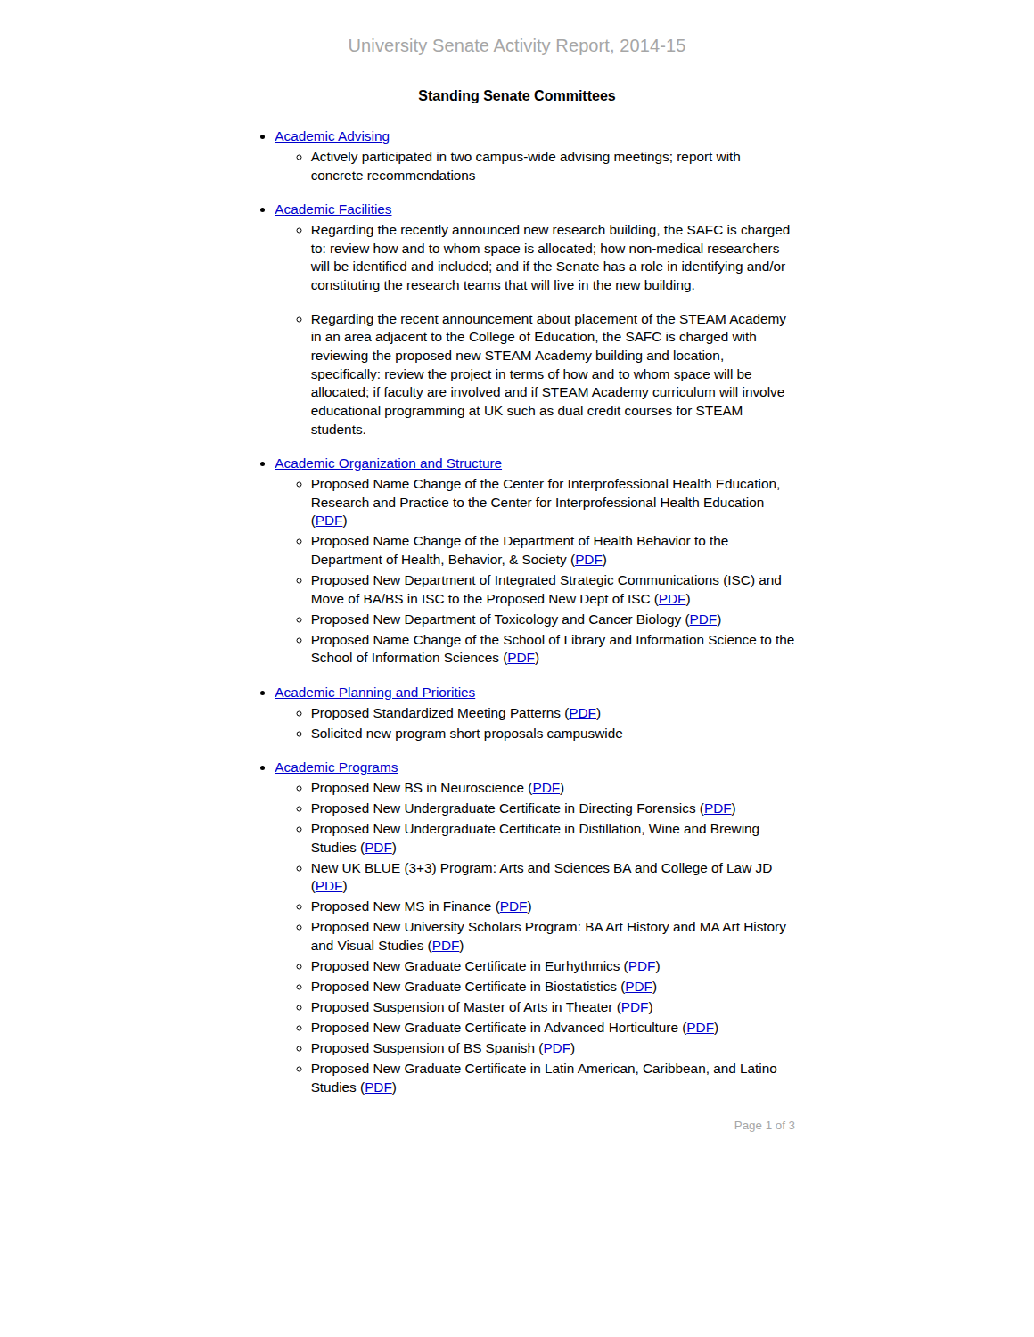University Senate Activity Report, 2014-15
Standing Senate Committees
Academic Advising
Actively participated in two campus-wide advising meetings; report with concrete recommendations
Academic Facilities
Regarding the recently announced new research building, the SAFC is charged to: review how and to whom space is allocated; how non-medical researchers will be identified and included; and if the Senate has a role in identifying and/or constituting the research teams that will live in the new building.
Regarding the recent announcement about placement of the STEAM Academy in an area adjacent to the College of Education, the SAFC is charged with reviewing the proposed new STEAM Academy building and location, specifically: review the project in terms of how and to whom space will be allocated; if faculty are involved and if STEAM Academy curriculum will involve educational programming at UK such as dual credit courses for STEAM students.
Academic Organization and Structure
Proposed Name Change of the Center for Interprofessional Health Education, Research and Practice to the Center for Interprofessional Health Education (PDF)
Proposed Name Change of the Department of Health Behavior to the Department of Health, Behavior, & Society (PDF)
Proposed New Department of Integrated Strategic Communications (ISC) and Move of BA/BS in ISC to the Proposed New Dept of ISC (PDF)
Proposed New Department of Toxicology and Cancer Biology (PDF)
Proposed Name Change of the School of Library and Information Science to the School of Information Sciences (PDF)
Academic Planning and Priorities
Proposed Standardized Meeting Patterns (PDF)
Solicited new program short proposals campuswide
Academic Programs
Proposed New BS in Neuroscience (PDF)
Proposed New Undergraduate Certificate in Directing Forensics (PDF)
Proposed New Undergraduate Certificate in Distillation, Wine and Brewing Studies (PDF)
New UK BLUE (3+3) Program: Arts and Sciences BA and College of Law JD (PDF)
Proposed New MS in Finance (PDF)
Proposed New University Scholars Program: BA Art History and MA Art History and Visual Studies (PDF)
Proposed New Graduate Certificate in Eurhythmics (PDF)
Proposed New Graduate Certificate in Biostatistics (PDF)
Proposed Suspension of Master of Arts in Theater (PDF)
Proposed New Graduate Certificate in Advanced Horticulture (PDF)
Proposed Suspension of BS Spanish (PDF)
Proposed New Graduate Certificate in Latin American, Caribbean, and Latino Studies (PDF)
Page 1 of 3